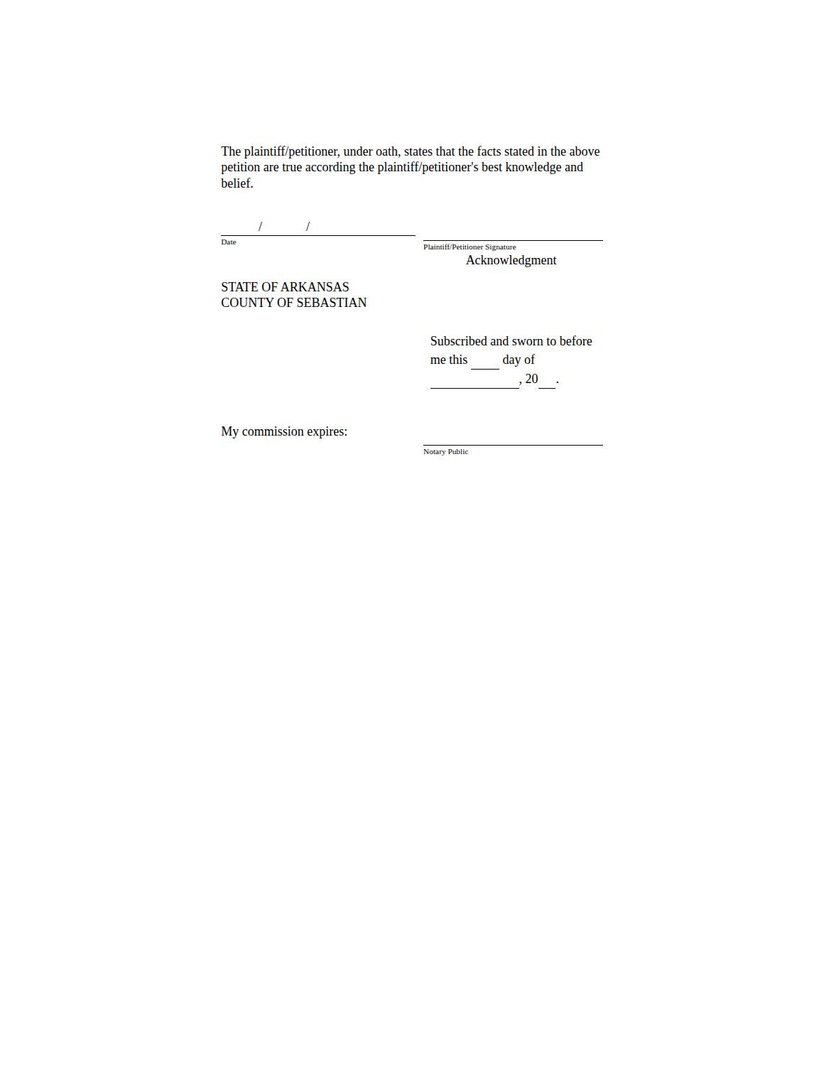The plaintiff/petitioner, under oath, states that the facts stated in the above petition are true according the plaintiff/petitioner's best knowledge and belief.
| / / Date | | Plaintiff/Petitioner Signature Acknowledgment |
STATE OF ARKANSAS
COUNTY OF SEBASTIAN
| | | Subscribed and sworn to before me this day of , 20 . |
| My commission expires: | | Notary Public |